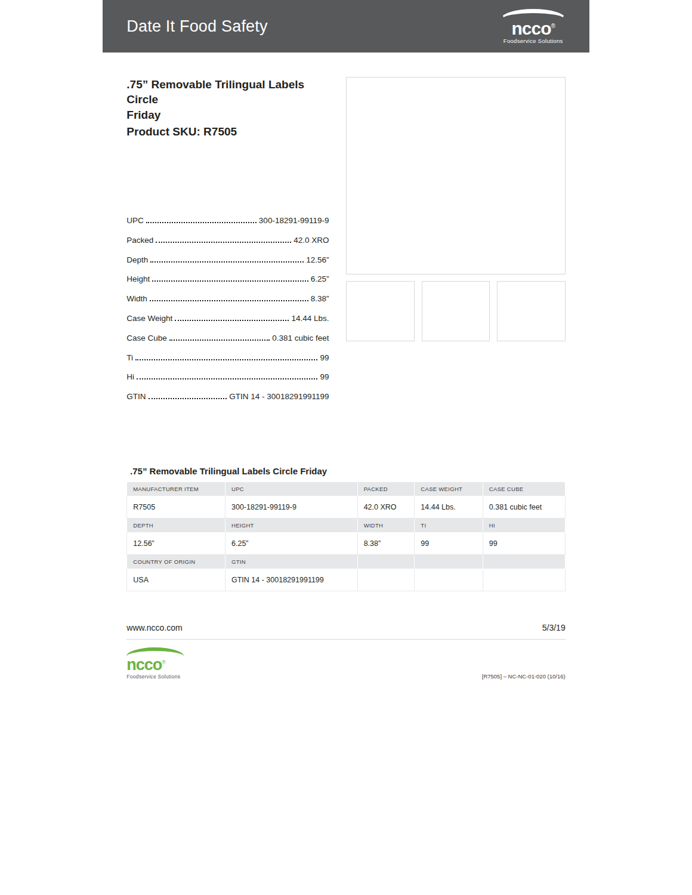Date It Food Safety
ncco®
Foodservice Solutions
.75” Removable Trilingual Labels Circle
Friday
Product SKU: R7505
UPC
300-18291-99119-9
Packed
42.0 XRO
Depth
12.56”
Height
6.25”
Width
8.38”
Case Weight
14.44 Lbs.
Case Cube
0.381 cubic feet
Ti
99
Hi
99
GTIN
GTIN 14 - 30018291991199
.75” Removable Trilingual Labels Circle Friday
| Manufacturer Item | UPC | Packed | Case Weight | Case Cube |
| --- | --- | --- | --- | --- |
| R7505 | 300-18291-99119-9 | 42.0 XRO | 14.44 Lbs. | 0.381 cubic feet |
| Depth | Height | Width | Ti | Hi |
| 12.56” | 6.25” | 8.38” | 99 | 99 |
| Country of Origin | GTIN | | | |
| USA | GTIN 14 - 30018291991199 | | | |
www.ncco.com 5/3/19
ncco®
Foodservice Solutions
[R7505] – NC-NC-01-020 (10/16)